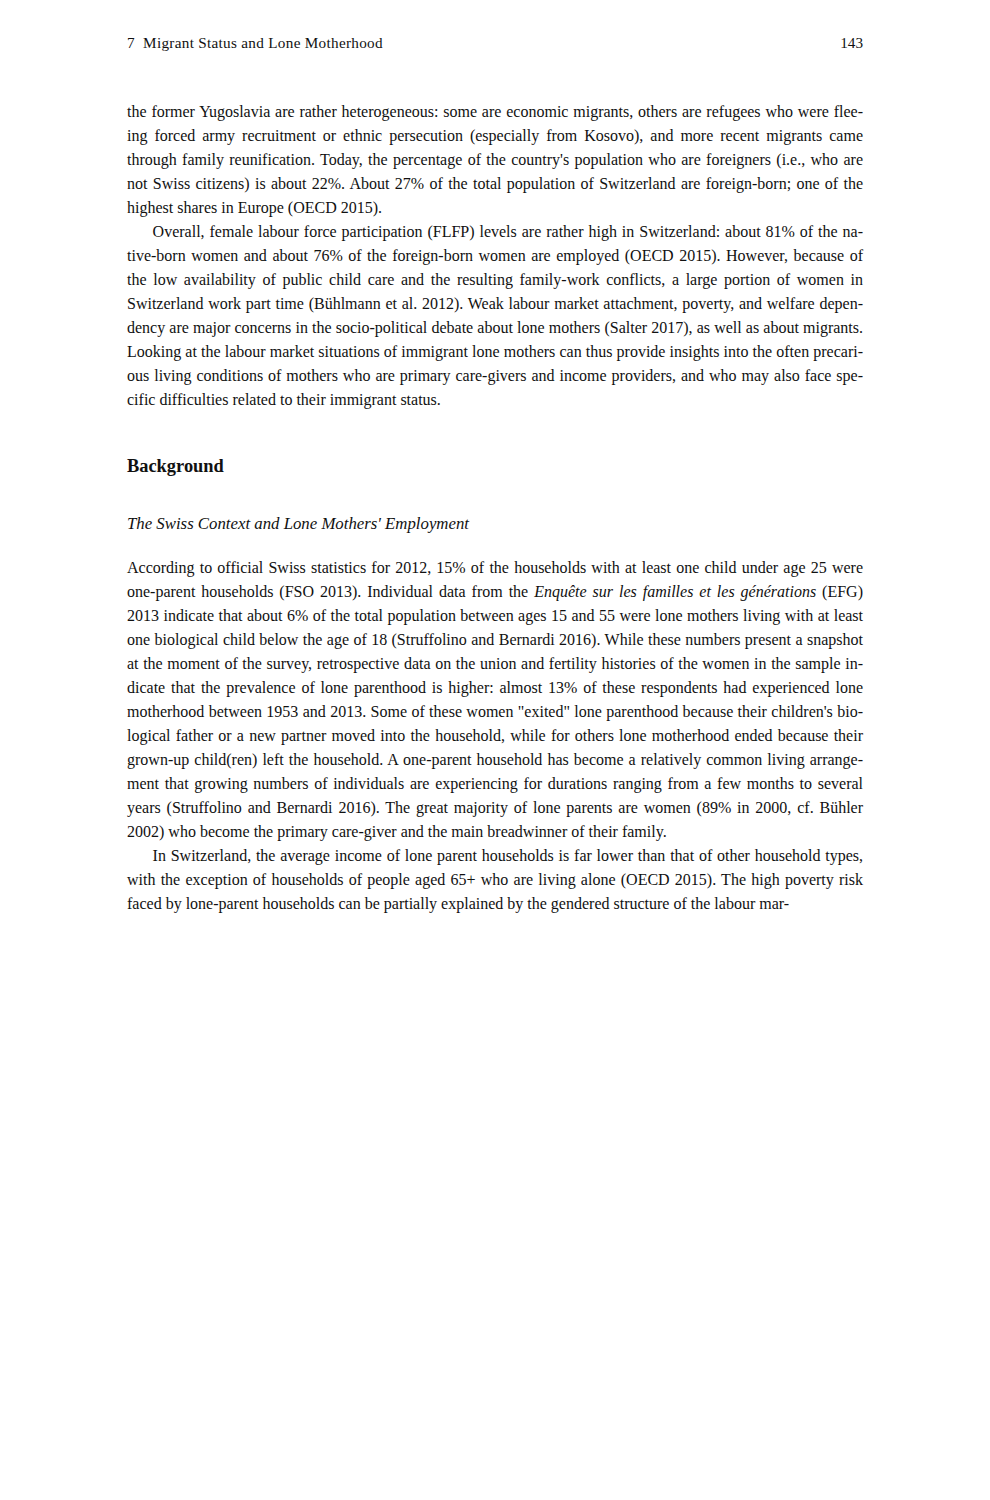7 Migrant Status and Lone Motherhood 143
the former Yugoslavia are rather heterogeneous: some are economic migrants, others are refugees who were fleeing forced army recruitment or ethnic persecution (especially from Kosovo), and more recent migrants came through family reunification. Today, the percentage of the country's population who are foreigners (i.e., who are not Swiss citizens) is about 22%. About 27% of the total population of Switzerland are foreign-born; one of the highest shares in Europe (OECD 2015).
Overall, female labour force participation (FLFP) levels are rather high in Switzerland: about 81% of the native-born women and about 76% of the foreign-born women are employed (OECD 2015). However, because of the low availability of public child care and the resulting family-work conflicts, a large portion of women in Switzerland work part time (Bühlmann et al. 2012). Weak labour market attachment, poverty, and welfare dependency are major concerns in the socio-political debate about lone mothers (Salter 2017), as well as about migrants. Looking at the labour market situations of immigrant lone mothers can thus provide insights into the often precarious living conditions of mothers who are primary care-givers and income providers, and who may also face specific difficulties related to their immigrant status.
Background
The Swiss Context and Lone Mothers' Employment
According to official Swiss statistics for 2012, 15% of the households with at least one child under age 25 were one-parent households (FSO 2013). Individual data from the Enquête sur les familles et les générations (EFG) 2013 indicate that about 6% of the total population between ages 15 and 55 were lone mothers living with at least one biological child below the age of 18 (Struffolino and Bernardi 2016). While these numbers present a snapshot at the moment of the survey, retrospective data on the union and fertility histories of the women in the sample indicate that the prevalence of lone parenthood is higher: almost 13% of these respondents had experienced lone motherhood between 1953 and 2013. Some of these women "exited" lone parenthood because their children's biological father or a new partner moved into the household, while for others lone motherhood ended because their grown-up child(ren) left the household. A one-parent household has become a relatively common living arrangement that growing numbers of individuals are experiencing for durations ranging from a few months to several years (Struffolino and Bernardi 2016). The great majority of lone parents are women (89% in 2000, cf. Bühler 2002) who become the primary care-giver and the main breadwinner of their family.
In Switzerland, the average income of lone parent households is far lower than that of other household types, with the exception of households of people aged 65+ who are living alone (OECD 2015). The high poverty risk faced by lone-parent households can be partially explained by the gendered structure of the labour mar-